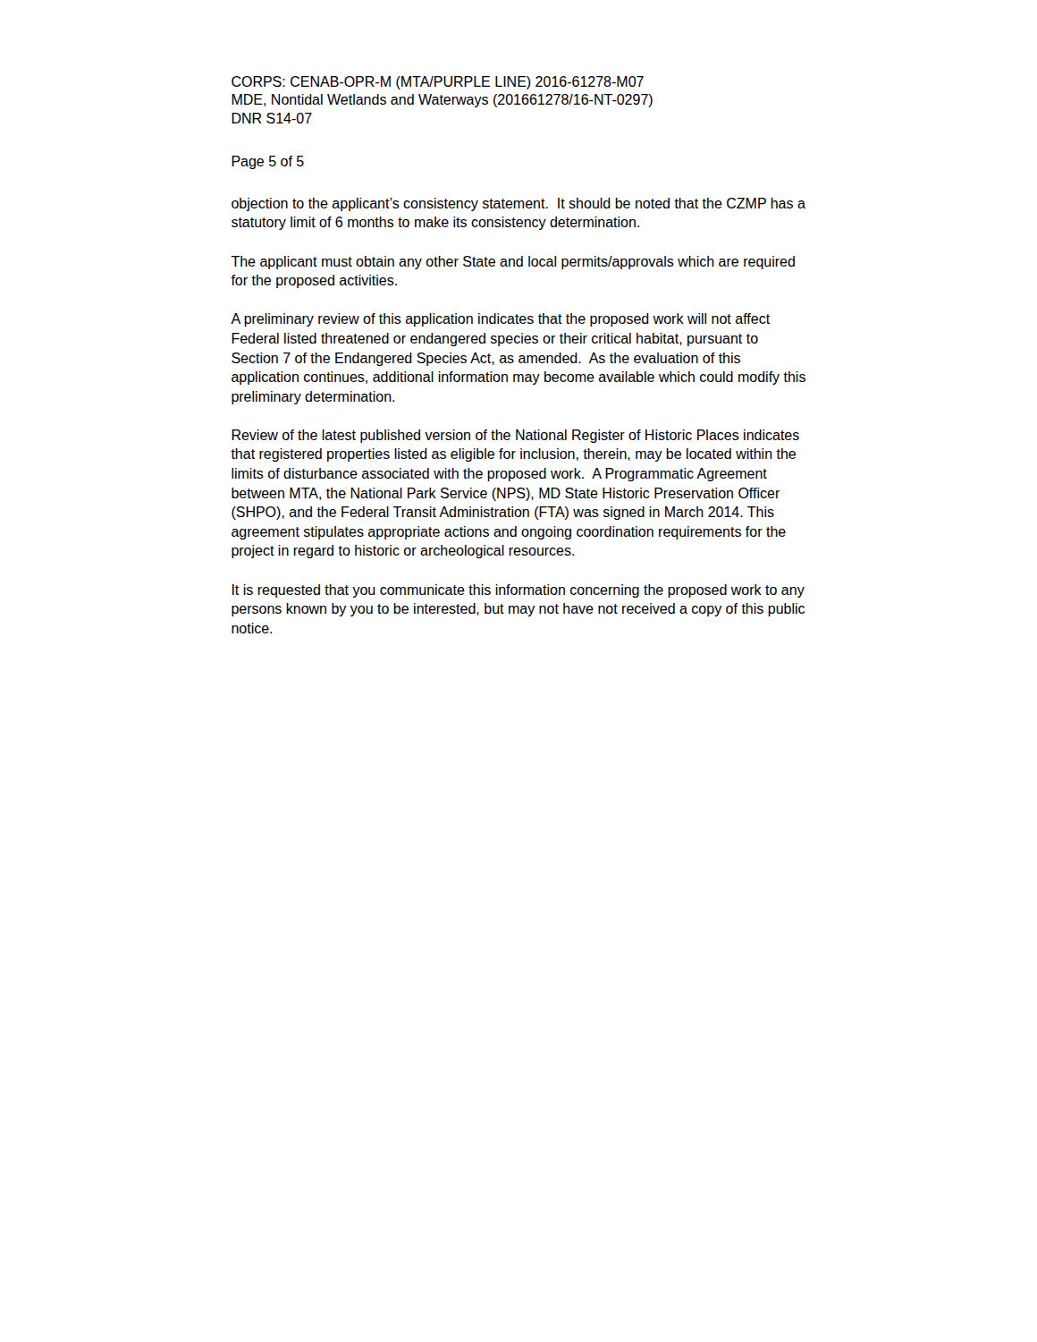CORPS: CENAB-OPR-M (MTA/PURPLE LINE) 2016-61278-M07
MDE, Nontidal Wetlands and Waterways (201661278/16-NT-0297)
DNR S14-07
Page 5 of 5
objection to the applicant’s consistency statement. It should be noted that the CZMP has a statutory limit of 6 months to make its consistency determination.
The applicant must obtain any other State and local permits/approvals which are required for the proposed activities.
A preliminary review of this application indicates that the proposed work will not affect Federal listed threatened or endangered species or their critical habitat, pursuant to Section 7 of the Endangered Species Act, as amended. As the evaluation of this application continues, additional information may become available which could modify this preliminary determination.
Review of the latest published version of the National Register of Historic Places indicates that registered properties listed as eligible for inclusion, therein, may be located within the limits of disturbance associated with the proposed work. A Programmatic Agreement between MTA, the National Park Service (NPS), MD State Historic Preservation Officer (SHPO), and the Federal Transit Administration (FTA) was signed in March 2014. This agreement stipulates appropriate actions and ongoing coordination requirements for the project in regard to historic or archeological resources.
It is requested that you communicate this information concerning the proposed work to any persons known by you to be interested, but may not have not received a copy of this public notice.